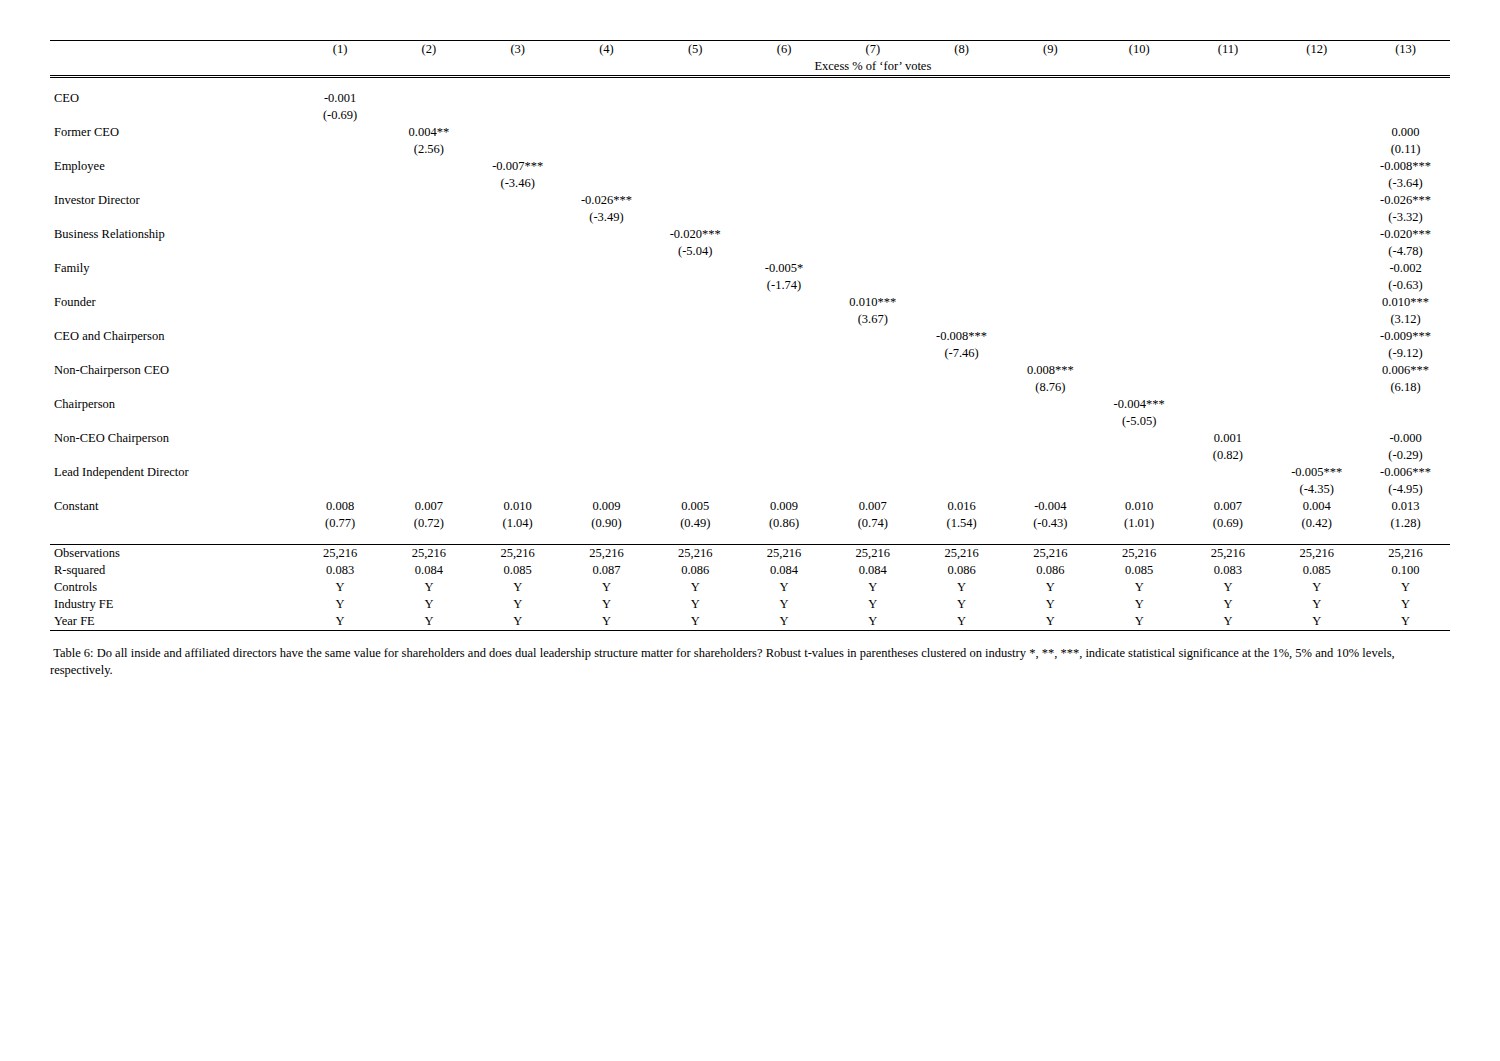| | (1) | (2) | (3) | (4) | (5) | (6) | (7) | (8) | (9) | (10) | (11) | (12) | (13) |
| | Excess % of ‘for’ votes |
| CEO | -0.001 | | | | | | | | | | | | |
| | (-0.69) | | | | | | | | | | | | |
| Former CEO | | 0.004** | | | | | | | | | | | 0.000 |
| | | (2.56) | | | | | | | | | | | (0.11) |
| Employee | | | -0.007*** | | | | | | | | | | -0.008*** |
| | | | (-3.46) | | | | | | | | | | (-3.64) |
| Investor Director | | | | -0.026*** | | | | | | | | | -0.026*** |
| | | | | (-3.49) | | | | | | | | | (-3.32) |
| Business Relationship | | | | | -0.020*** | | | | | | | | -0.020*** |
| | | | | | (-5.04) | | | | | | | | (-4.78) |
| Family | | | | | | -0.005* | | | | | | | -0.002 |
| | | | | | | (-1.74) | | | | | | | (-0.63) |
| Founder | | | | | | | 0.010*** | | | | | | 0.010*** |
| | | | | | | | (3.67) | | | | | | (3.12) |
| CEO and Chairperson | | | | | | | | -0.008*** | | | | | -0.009*** |
| | | | | | | | | (-7.46) | | | | | (-9.12) |
| Non-Chairperson CEO | | | | | | | | | 0.008*** | | | | 0.006*** |
| | | | | | | | | | (8.76) | | | | (6.18) |
| Chairperson | | | | | | | | | | -0.004*** | | | |
| | | | | | | | | | | (-5.05) | | | |
| Non-CEO Chairperson | | | | | | | | | | | 0.001 | | -0.000 |
| | | | | | | | | | | | (0.82) | | (-0.29) |
| Lead Independent Director | | | | | | | | | | | | -0.005*** | -0.006*** |
| | | | | | | | | | | | | (-4.35) | (-4.95) |
| Constant | 0.008 | 0.007 | 0.010 | 0.009 | 0.005 | 0.009 | 0.007 | 0.016 | -0.004 | 0.010 | 0.007 | 0.004 | 0.013 |
| | (0.77) | (0.72) | (1.04) | (0.90) | (0.49) | (0.86) | (0.74) | (1.54) | (-0.43) | (1.01) | (0.69) | (0.42) | (1.28) |
| Observations | 25,216 | 25,216 | 25,216 | 25,216 | 25,216 | 25,216 | 25,216 | 25,216 | 25,216 | 25,216 | 25,216 | 25,216 | 25,216 |
| R-squared | 0.083 | 0.084 | 0.085 | 0.087 | 0.086 | 0.084 | 0.084 | 0.086 | 0.086 | 0.085 | 0.083 | 0.085 | 0.100 |
| Controls | Y | Y | Y | Y | Y | Y | Y | Y | Y | Y | Y | Y | Y |
| Industry FE | Y | Y | Y | Y | Y | Y | Y | Y | Y | Y | Y | Y | Y |
| Year FE | Y | Y | Y | Y | Y | Y | Y | Y | Y | Y | Y | Y | Y |
Table 6: Do all inside and affiliated directors have the same value for shareholders and does dual leadership structure matter for shareholders? Robust t-values in parentheses clustered on industry *, **, ***, indicate statistical significance at the 1%, 5% and 10% levels, respectively.